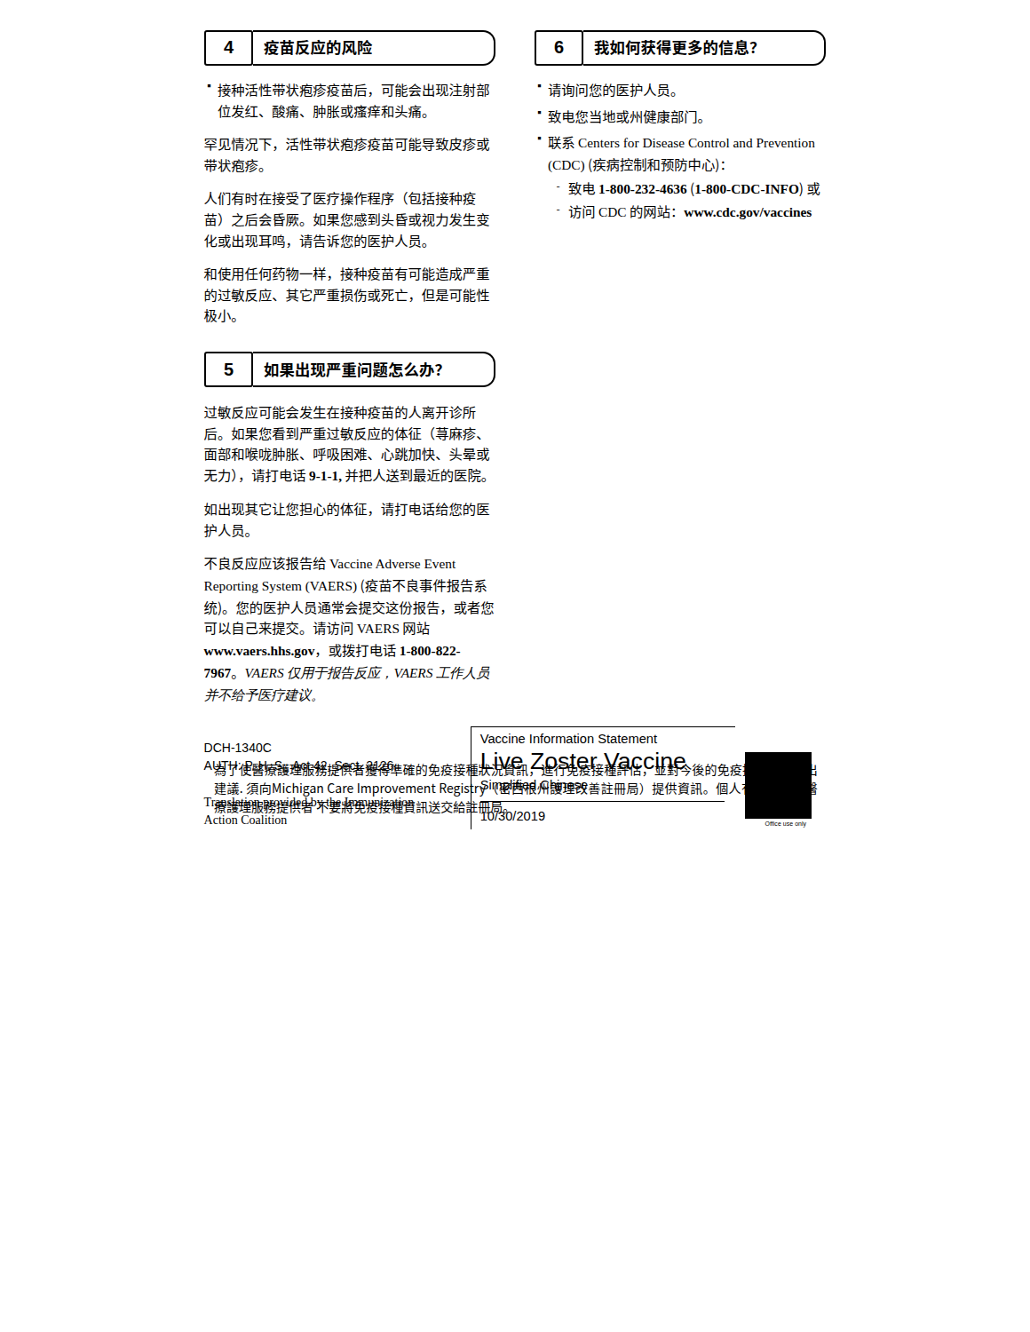4
疫苗反应的风险
接种活性带状疱疹疫苗后，可能会出现注射部位发红、酸痛、肿胀或瘙痒和头痛。
罕见情况下，活性带状疱疹疫苗可能导致皮疹或带状疱疹。
人们有时在接受了医疗操作程序（包括接种疫苗）之后会昏厥。如果您感到头昏或视力发生变化或出现耳鸣，请告诉您的医护人员。
和使用任何药物一样，接种疫苗有可能造成严重的过敏反应、其它严重损伤或死亡，但是可能性极小。
5
如果出现严重问题怎么办？
过敏反应可能会发生在接种疫苗的人离开诊所后。如果您看到严重过敏反应的体征（荨麻疹、面部和喉咙肿胀、呼吸困难、心跳加快、头晕或无力），请打电话 9-1-1, 并把人送到最近的医院。
如出现其它让您担心的体征，请打电话给您的医护人员。
不良反应应该报告给 Vaccine Adverse Event Reporting System (VAERS) (疫苗不良事件报告系统)。您的医护人员通常会提交这份报告，或者您可以自己来提交。请访问 VAERS 网站 www.vaers.hhs.gov，或拨打电话 1-800-822-7967。VAERS 仅用于报告反应，VAERS 工作人员并不给予医疗建议。
6
我如何获得更多的信息？
请询问您的医护人员。
致电您当地或州健康部门。
联系 Centers for Disease Control and Prevention (CDC) (疾病控制和预防中心)：
致电 1-800-232-4636 (1-800-CDC-INFO) 或
访问 CDC 的网站：www.cdc.gov/vaccines
為了使醫療護理服務提供者獲得準確的免疫接種狀況資訊，進行免疫接種評估，並對今後的免疫接種安排提出建議. 須向Michigan Care Improvement Registry（密西根州護理改善註冊局）提供資訊。個人有權要求其醫療護理服務提供者 不要將免疫接種資訊送交給註冊局。
DCH-1340C
AUTH: P. H. S., Act 42, Sect. 2126.
Translation provided by the Immunization Action Coalition
Vaccine Information Statement
Live Zoster Vaccine
Simplified Chinese
10/30/2019
Office use only